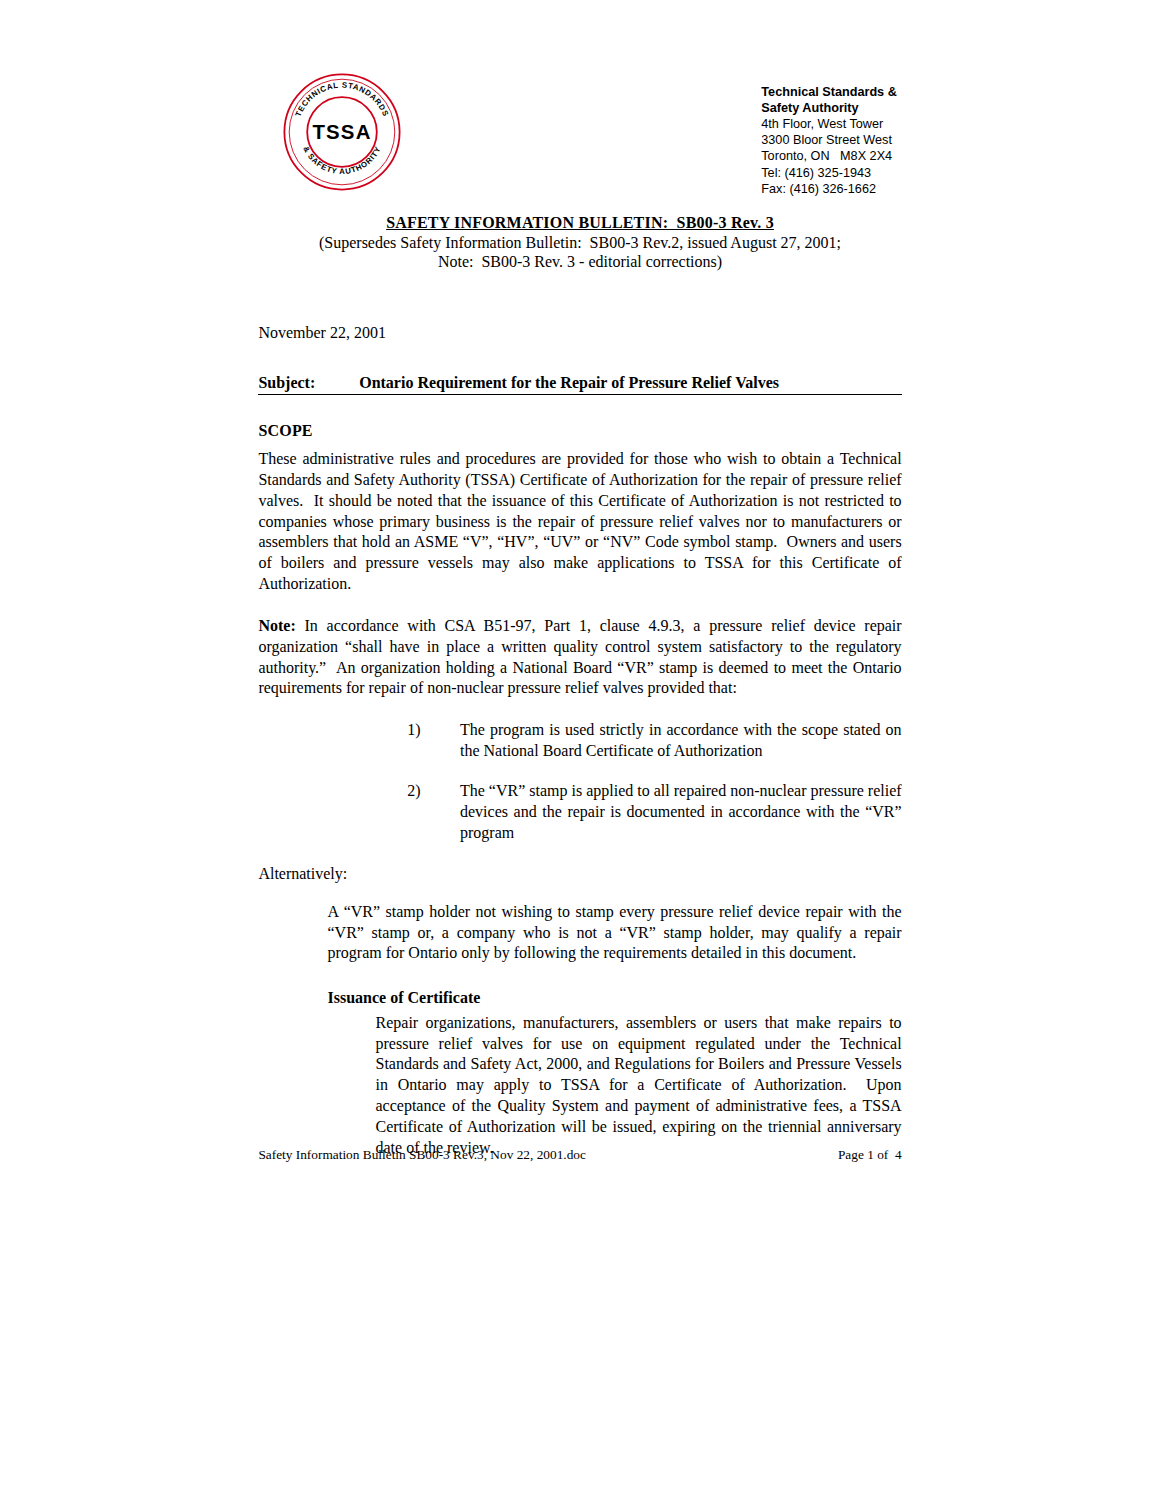TECHNICAL STANDARDS & SAFETY AUTHORITY TSSA
Technical Standards &
Safety Authority
4th Floor, West Tower
3300 Bloor Street West
Toronto, ON M8X 2X4
Tel: (416) 325-1943
Fax: (416) 326-1662
SAFETY INFORMATION BULLETIN: SB00-3 Rev. 3
(Supersedes Safety Information Bulletin: SB00-3 Rev.2, issued August 27, 2001;
Note: SB00-3 Rev. 3 - editorial corrections)
November 22, 2001
Subject:
Ontario Requirement for the Repair of Pressure Relief Valves
SCOPE
These administrative rules and procedures are provided for those who wish to obtain a Technical Standards and Safety Authority (TSSA) Certificate of Authorization for the repair of pressure relief valves. It should be noted that the issuance of this Certificate of Authorization is not restricted to companies whose primary business is the repair of pressure relief valves nor to manufacturers or assemblers that hold an ASME “V”, “HV”, “UV” or “NV” Code symbol stamp. Owners and users of boilers and pressure vessels may also make applications to TSSA for this Certificate of Authorization.
Note: In accordance with CSA B51-97, Part 1, clause 4.9.3, a pressure relief device repair organization “shall have in place a written quality control system satisfactory to the regulatory authority.” An organization holding a National Board “VR” stamp is deemed to meet the Ontario requirements for repair of non-nuclear pressure relief valves provided that:
1) The program is used strictly in accordance with the scope stated on the National Board Certificate of Authorization
2) The “VR” stamp is applied to all repaired non-nuclear pressure relief devices and the repair is documented in accordance with the “VR” program
Alternatively:
A “VR” stamp holder not wishing to stamp every pressure relief device repair with the “VR” stamp or, a company who is not a “VR” stamp holder, may qualify a repair program for Ontario only by following the requirements detailed in this document.
Issuance of Certificate
Repair organizations, manufacturers, assemblers or users that make repairs to pressure relief valves for use on equipment regulated under the Technical Standards and Safety Act, 2000, and Regulations for Boilers and Pressure Vessels in Ontario may apply to TSSA for a Certificate of Authorization. Upon acceptance of the Quality System and payment of administrative fees, a TSSA Certificate of Authorization will be issued, expiring on the triennial anniversary date of the review.
Safety Information Bulletin SB00-3 Rev.3, Nov 22, 2001.doc
Page 1 of 4